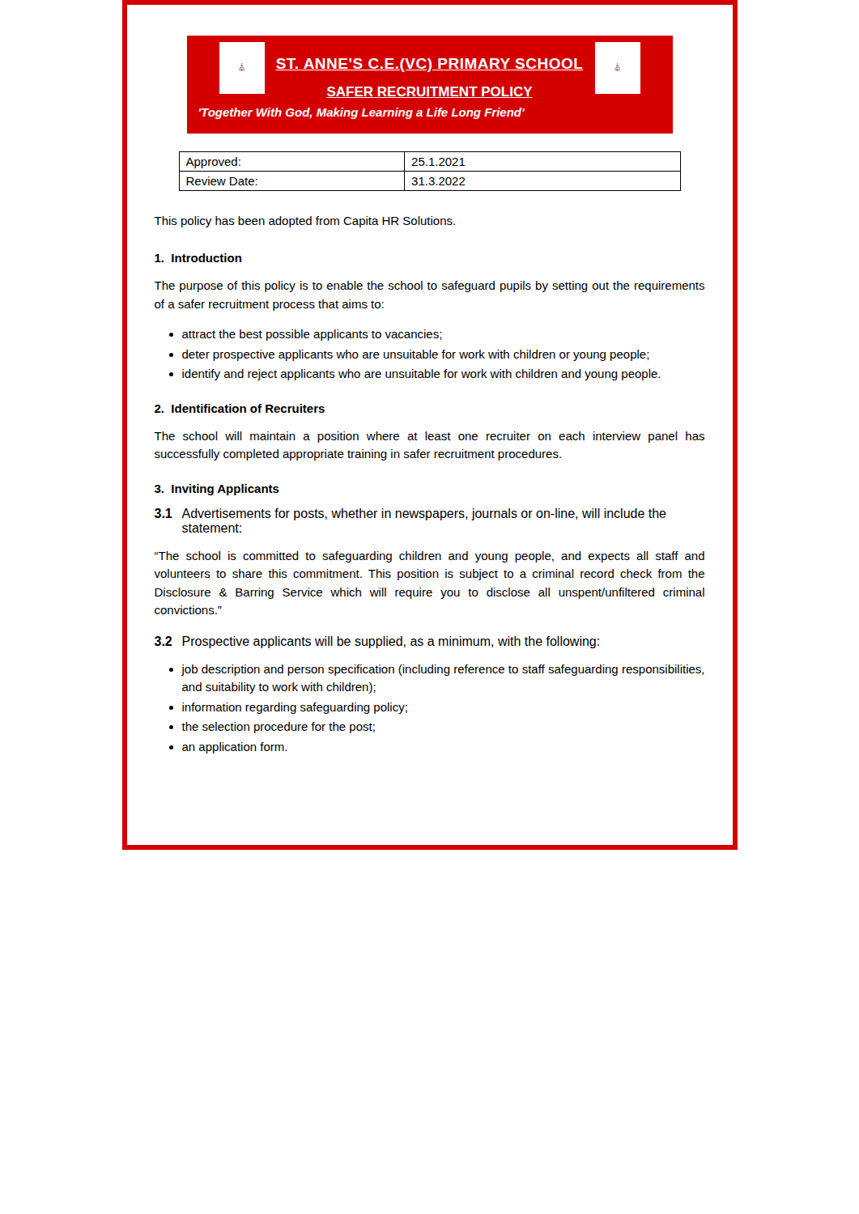⛪
⛪
ST. ANNE'S C.E.(VC) PRIMARY SCHOOL
SAFER RECRUITMENT POLICY
'Together With God, Making Learning a Life Long Friend'
| Approved: | 25.1.2021 |
| Review Date: | 31.3.2022 |
This policy has been adopted from Capita HR Solutions.
1. Introduction
The purpose of this policy is to enable the school to safeguard pupils by setting out the requirements of a safer recruitment process that aims to:
attract the best possible applicants to vacancies;
deter prospective applicants who are unsuitable for work with children or young people;
identify and reject applicants who are unsuitable for work with children and young people.
2. Identification of Recruiters
The school will maintain a position where at least one recruiter on each interview panel has successfully completed appropriate training in safer recruitment procedures.
3. Inviting Applicants
3.1 Advertisements for posts, whether in newspapers, journals or on-line, will include the statement:
“The school is committed to safeguarding children and young people, and expects all staff and volunteers to share this commitment. This position is subject to a criminal record check from the Disclosure & Barring Service which will require you to disclose all unspent/unfiltered criminal convictions.”
3.2 Prospective applicants will be supplied, as a minimum, with the following:
job description and person specification (including reference to staff safeguarding responsibilities, and suitability to work with children);
information regarding safeguarding policy;
the selection procedure for the post;
an application form.